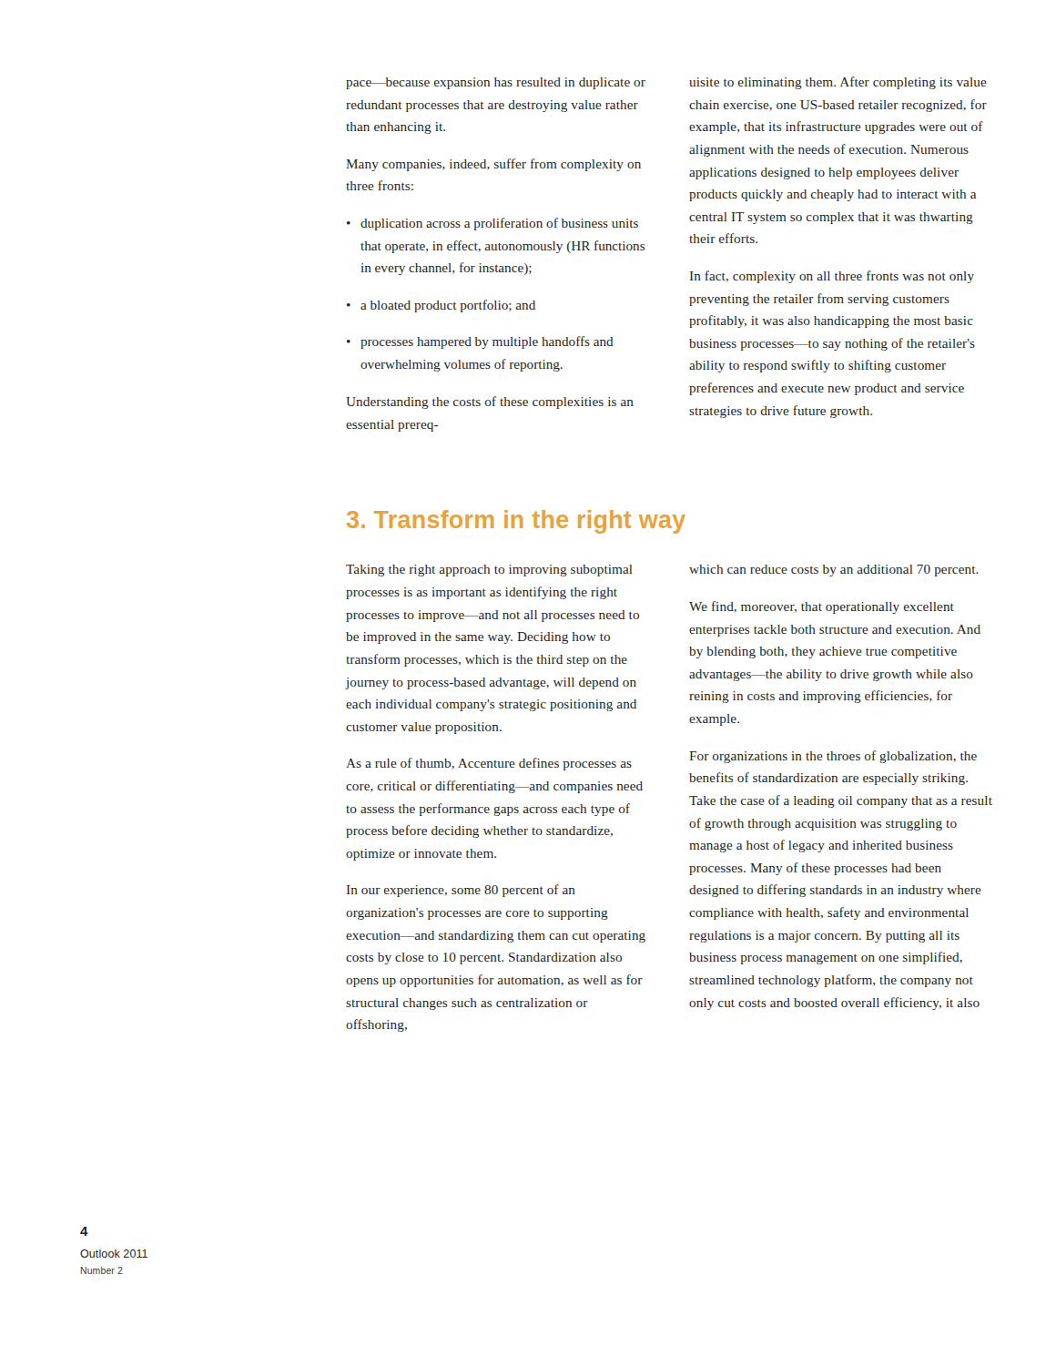pace—because expansion has resulted in duplicate or redundant processes that are destroying value rather than enhancing it.
Many companies, indeed, suffer from complexity on three fronts:
duplication across a proliferation of business units that operate, in effect, autonomously (HR functions in every channel, for instance);
a bloated product portfolio; and
processes hampered by multiple handoffs and overwhelming volumes of reporting.
Understanding the costs of these complexities is an essential prereq-
uisite to eliminating them. After completing its value chain exercise, one US-based retailer recognized, for example, that its infrastructure upgrades were out of alignment with the needs of execution. Numerous applications designed to help employees deliver products quickly and cheaply had to interact with a central IT system so complex that it was thwarting their efforts.
In fact, complexity on all three fronts was not only preventing the retailer from serving customers profitably, it was also handicapping the most basic business processes—to say nothing of the retailer's ability to respond swiftly to shifting customer preferences and execute new product and service strategies to drive future growth.
3. Transform in the right way
Taking the right approach to improving suboptimal processes is as important as identifying the right processes to improve—and not all processes need to be improved in the same way. Deciding how to transform processes, which is the third step on the journey to process-based advantage, will depend on each individual company's strategic positioning and customer value proposition.
As a rule of thumb, Accenture defines processes as core, critical or differentiating—and companies need to assess the performance gaps across each type of process before deciding whether to standardize, optimize or innovate them.
In our experience, some 80 percent of an organization's processes are core to supporting execution—and standardizing them can cut operating costs by close to 10 percent. Standardization also opens up opportunities for automation, as well as for structural changes such as centralization or offshoring,
which can reduce costs by an additional 70 percent.
We find, moreover, that operationally excellent enterprises tackle both structure and execution. And by blending both, they achieve true competitive advantages—the ability to drive growth while also reining in costs and improving efficiencies, for example.
For organizations in the throes of globalization, the benefits of standardization are especially striking. Take the case of a leading oil company that as a result of growth through acquisition was struggling to manage a host of legacy and inherited business processes. Many of these processes had been designed to differing standards in an industry where compliance with health, safety and environmental regulations is a major concern. By putting all its business process management on one simplified, streamlined technology platform, the company not only cut costs and boosted overall efficiency, it also
4
Outlook 2011
Number 2